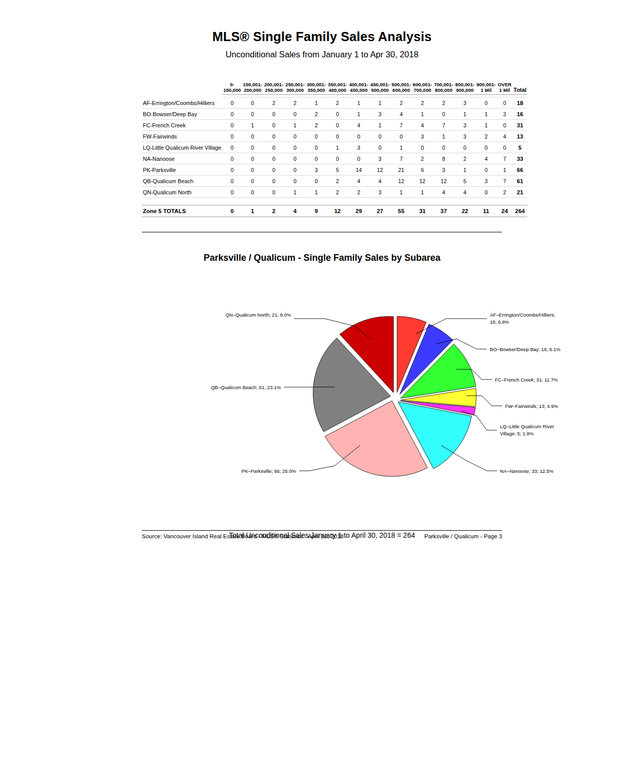MLS® Single Family Sales Analysis
Unconditional Sales from January 1 to Apr 30, 2018
| | 0- 150,000 | 150,001- 200,000 | 200,001- 250,000 | 250,001- 300,000 | 300,001- 350,000 | 350,001- 400,000 | 400,001- 450,000 | 450,001- 500,000 | 500,001- 600,000 | 600,001- 700,000 | 700,001- 800,000 | 800,001- 900,000 | 900,001- 1 Mil | OVER 1 Mil | Total |
| --- | --- | --- | --- | --- | --- | --- | --- | --- | --- | --- | --- | --- | --- | --- | --- |
| AF-Errington/Coombs/Hilliers | 0 | 0 | 2 | 2 | 1 | 2 | 1 | 1 | 2 | 2 | 2 | 3 | 0 | 0 | 18 |
| BO-Bowser/Deep Bay | 0 | 0 | 0 | 0 | 2 | 0 | 1 | 3 | 4 | 1 | 0 | 1 | 1 | 3 | 16 |
| FC-French Creek | 0 | 1 | 0 | 1 | 2 | 0 | 4 | 1 | 7 | 4 | 7 | 3 | 1 | 0 | 31 |
| FW-Fairwinds | 0 | 0 | 0 | 0 | 0 | 0 | 0 | 0 | 0 | 3 | 1 | 3 | 2 | 4 | 13 |
| LQ-Little Qualicum River Village | 0 | 0 | 0 | 0 | 0 | 1 | 3 | 0 | 1 | 0 | 0 | 0 | 0 | 0 | 5 |
| NA-Nanoose | 0 | 0 | 0 | 0 | 0 | 0 | 0 | 3 | 7 | 2 | 8 | 2 | 4 | 7 | 33 |
| PK-Parksville | 0 | 0 | 0 | 0 | 3 | 5 | 14 | 12 | 21 | 6 | 3 | 1 | 0 | 1 | 66 |
| QB-Qualicum Beach | 0 | 0 | 0 | 0 | 0 | 2 | 4 | 4 | 12 | 12 | 12 | 5 | 3 | 7 | 61 |
| QN-Qualicum North | 0 | 0 | 0 | 1 | 1 | 2 | 2 | 3 | 1 | 1 | 4 | 4 | 0 | 2 | 21 |
| Zone 5 TOTALS | 0 | 1 | 2 | 4 | 9 | 12 | 29 | 27 | 55 | 31 | 37 | 22 | 11 | 24 | 264 |
Parksville / Qualicum - Single Family Sales by Subarea
Center of pie: (500, 235). Radius 150. Slices exploded outward ~10px. Start angle at 12 o'clock (-90deg), proceeding clockwise: AF 6.8%, BO 6.1%, FC 11.7%, FW 4.9%, LQ 1.9%, NA 12.5%, PK 25.0%, QB 23.1%, QN 8.0% AF–Errington/Coombs/Hilliers; 18; 6.8% BO–Bowser/Deep Bay; 16; 6.1% FC–French Creek; 31; 11.7% FW–Fairwinds; 13; 4.9% LQ–Little Qualicum River Village; 5; 1.9% NA–Nanoose; 33; 12.5% PK–Parksville; 66; 25.0% QB–Qualicum Beach; 61; 23.1% QN–Qualicum North; 21; 8.0%
Total Unconditional Sales January 1 to April 30, 2018 = 264
Source: Vancouver Island Real Estate Board - MLS® Statistics - April 30, 2018 Parksville / Qualicum - Page 3